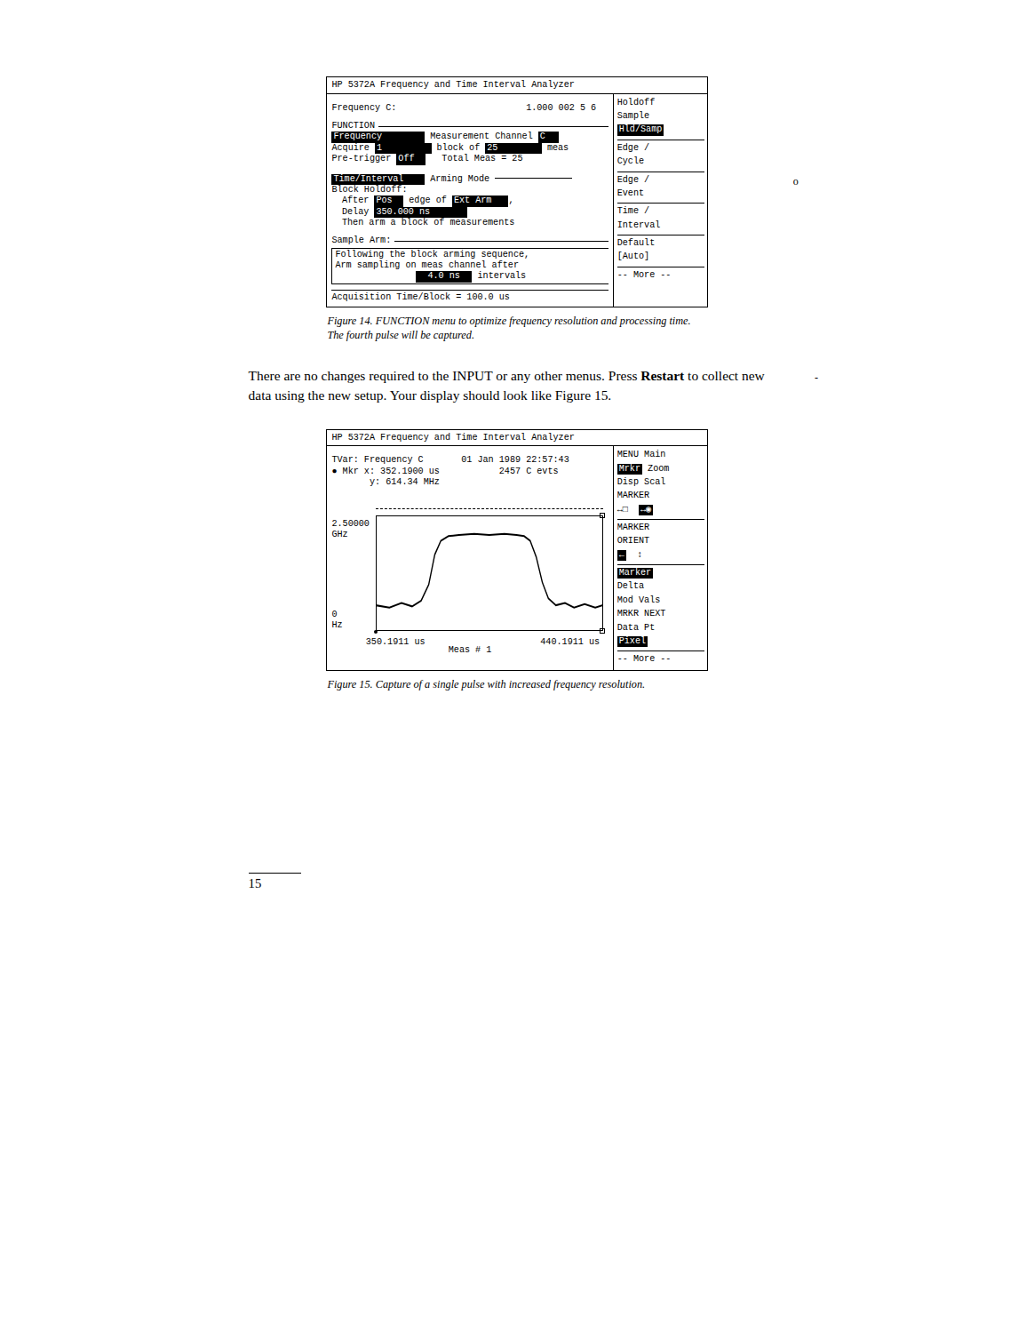HP 5372A Frequency and Time Interval Analyzer
Frequency C: 1.000 002 5 6
FUNCTION
Frequency Measurement Channel C
Acquire 1 block of 25 meas
Pre-trigger Off Total Meas = 25
Time/Interval Arming Mode
Block Holdoff:
After Pos edge of Ext Arm,
Delay 350.000 ns
Then arm a block of measurements
Sample Arm:
Following the block arming sequence,
Arm sampling on meas channel after
4.0 ns intervals
Acquisition Time/Block = 100.0 us
Holdoff
Sample
Hld/Samp
Edge /
Cycle
Edge /
Event
Time /
Interval
Default
[Auto]
-- More --
Figure 14. FUNCTION menu to optimize frequency resolution and processing time. The fourth pulse will be captured.
o
-
There are no changes required to the INPUT or any other menus. Press Restart to collect new data using the new setup. Your display should look like Figure 15.
HP 5372A Frequency and Time Interval Analyzer
TVar: Frequency C 01 Jan 1989 22:57:43
● Mkr x: 352.1900 us 2457 C evts
y: 614.34 MHz
2.50000
GHz
0
Hz
350.1911 us 440.1911 us
Meas # 1
MENU Main
Mrkr Zoom
Disp Scal
MARKER
↔□ ↔◉
MARKER
ORIENT
← ↕
Marker
Delta
Mod Vals
MRKR NEXT
Data Pt
Pixel
-- More --
Figure 15. Capture of a single pulse with increased frequency resolution.
15